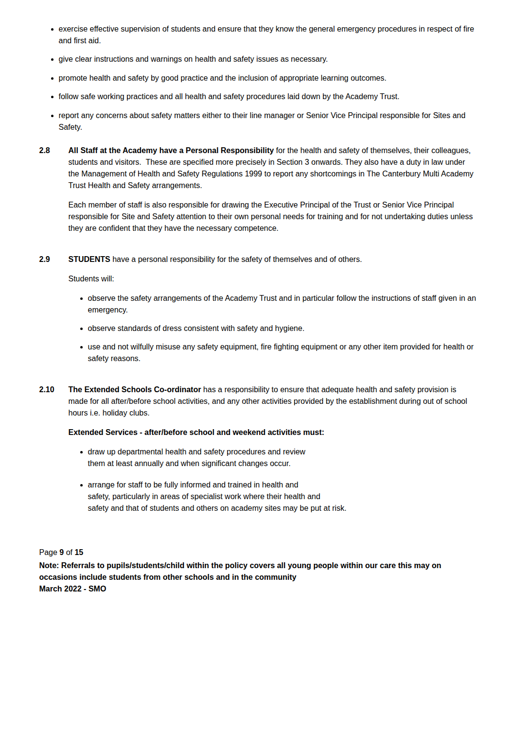exercise effective supervision of students and ensure that they know the general emergency procedures in respect of fire and first aid.
give clear instructions and warnings on health and safety issues as necessary.
promote health and safety by good practice and the inclusion of appropriate learning outcomes.
follow safe working practices and all health and safety procedures laid down by the Academy Trust.
report any concerns about safety matters either to their line manager or Senior Vice Principal responsible for Sites and Safety.
2.8
All Staff at the Academy have a Personal Responsibility for the health and safety of themselves, their colleagues, students and visitors. These are specified more precisely in Section 3 onwards. They also have a duty in law under the Management of Health and Safety Regulations 1999 to report any shortcomings in The Canterbury Multi Academy Trust Health and Safety arrangements.
Each member of staff is also responsible for drawing the Executive Principal of the Trust or Senior Vice Principal responsible for Site and Safety attention to their own personal needs for training and for not undertaking duties unless they are confident that they have the necessary competence.
2.9
STUDENTS have a personal responsibility for the safety of themselves and of others.
Students will:
observe the safety arrangements of the Academy Trust and in particular follow the instructions of staff given in an emergency.
observe standards of dress consistent with safety and hygiene.
use and not wilfully misuse any safety equipment, fire fighting equipment or any other item provided for health or safety reasons.
2.10
The Extended Schools Co-ordinator has a responsibility to ensure that adequate health and safety provision is made for all after/before school activities, and any other activities provided by the establishment during out of school hours i.e. holiday clubs.
Extended Services - after/before school and weekend activities must:
draw up departmental health and safety procedures and review
them at least annually and when significant changes occur.
arrange for staff to be fully informed and trained in health and
safety, particularly in areas of specialist work where their health and
safety and that of students and others on academy sites may be put at risk.
Page 9 of 15
Note: Referrals to pupils/students/child within the policy covers all young people within our care this may on occasions include students from other schools and in the community
March 2022 - SMO